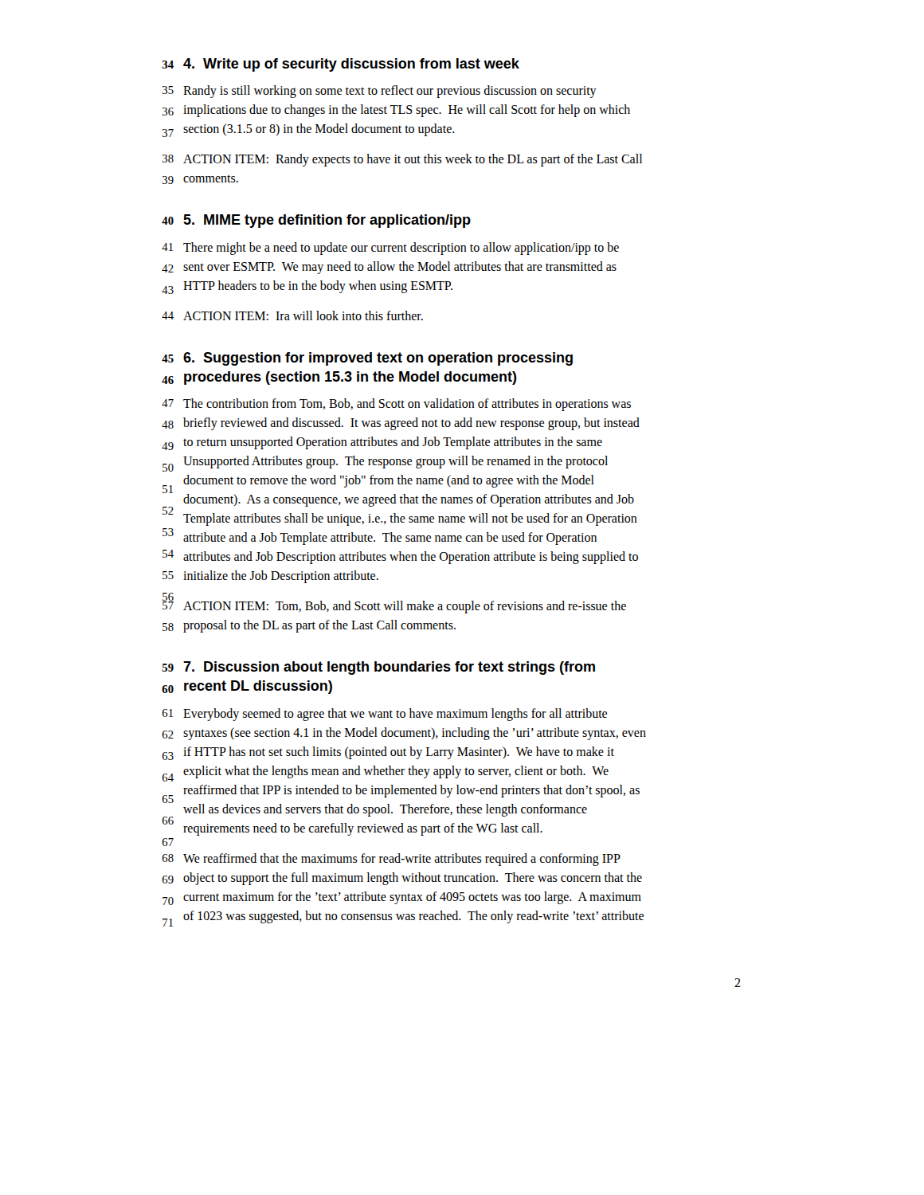344. Write up of security discussion from last week
35 Randy is still working on some text to reflect our previous discussion on security
36implications due to changes in the latest TLS spec. He will call Scott for help on which
37section (3.1.5 or 8) in the Model document to update.
38 ACTION ITEM: Randy expects to have it out this week to the DL as part of the Last Call
39comments.
405. MIME type definition for application/ipp
41 There might be a need to update our current description to allow application/ipp to be
42sent over ESMTP. We may need to allow the Model attributes that are transmitted as
43 HTTP headers to be in the body when using ESMTP.
44 ACTION ITEM: Ira will look into this further.
456. Suggestion for improved text on operation processing
46procedures (section 15.3 in the Model document)
47 The contribution from Tom, Bob, and Scott on validation of attributes in operations was
48briefly reviewed and discussed. It was agreed not to add new response group, but instead
49to return unsupported Operation attributes and Job Template attributes in the same
50 Unsupported Attributes group. The response group will be renamed in the protocol
51document to remove the word "job" from the name (and to agree with the Model
52document). As a consequence, we agreed that the names of Operation attributes and Job
53 Template attributes shall be unique, i.e., the same name will not be used for an Operation
54attribute and a Job Template attribute. The same name can be used for Operation
55attributes and Job Description attributes when the Operation attribute is being supplied to
56initialize the Job Description attribute.
57 ACTION ITEM: Tom, Bob, and Scott will make a couple of revisions and re-issue the
58proposal to the DL as part of the Last Call comments.
597. Discussion about length boundaries for text strings (from
60recent DL discussion)
61 Everybody seemed to agree that we want to have maximum lengths for all attribute
62syntaxes (see section 4.1 in the Model document), including the ’uri’ attribute syntax, even
63if HTTP has not set such limits (pointed out by Larry Masinter). We have to make it
64explicit what the lengths mean and whether they apply to server, client or both. We
65reaffirmed that IPP is intended to be implemented by low-end printers that don’t spool, as
66well as devices and servers that do spool. Therefore, these length conformance
67requirements need to be carefully reviewed as part of the WG last call.
68 We reaffirmed that the maximums for read-write attributes required a conforming IPP
69object to support the full maximum length without truncation. There was concern that the
70current maximum for the ’text’ attribute syntax of 4095 octets was too large. A maximum
71of 1023 was suggested, but no consensus was reached. The only read-write ’text’ attribute
2